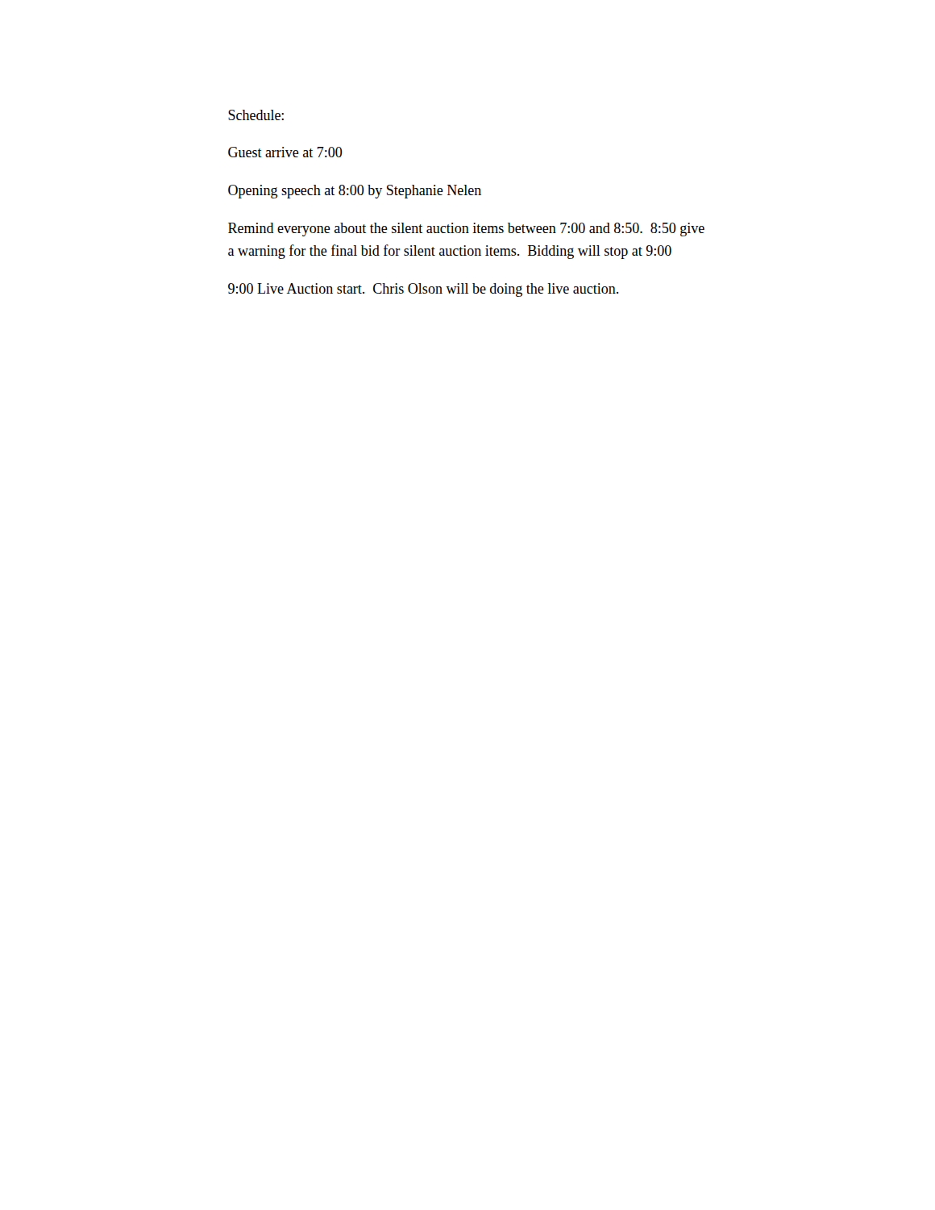Schedule:
Guest arrive at 7:00
Opening speech at 8:00 by Stephanie Nelen
Remind everyone about the silent auction items between 7:00 and 8:50. 8:50 give a warning for the final bid for silent auction items. Bidding will stop at 9:00
9:00 Live Auction start. Chris Olson will be doing the live auction.